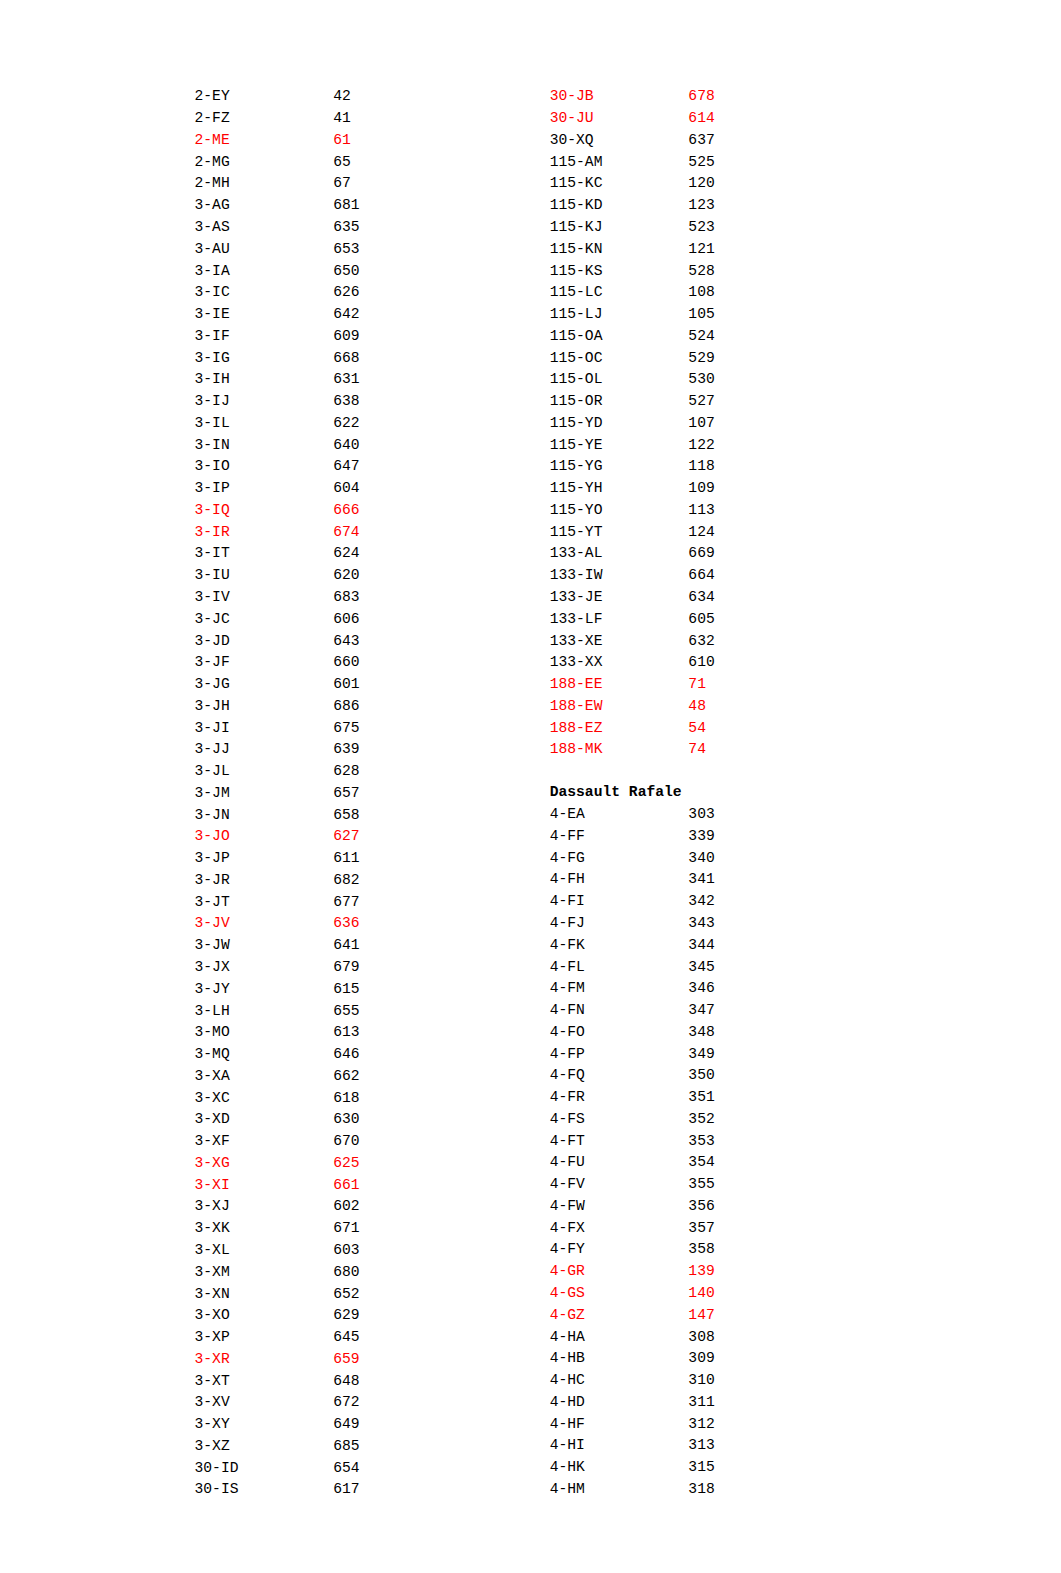| 2-EY | 42 |
| 2-FZ | 41 |
| 2-ME | 61 |
| 2-MG | 65 |
| 2-MH | 67 |
| 3-AG | 681 |
| 3-AS | 635 |
| 3-AU | 653 |
| 3-IA | 650 |
| 3-IC | 626 |
| 3-IE | 642 |
| 3-IF | 609 |
| 3-IG | 668 |
| 3-IH | 631 |
| 3-IJ | 638 |
| 3-IL | 622 |
| 3-IN | 640 |
| 3-IO | 647 |
| 3-IP | 604 |
| 3-IQ | 666 |
| 3-IR | 674 |
| 3-IT | 624 |
| 3-IU | 620 |
| 3-IV | 683 |
| 3-JC | 606 |
| 3-JD | 643 |
| 3-JF | 660 |
| 3-JG | 601 |
| 3-JH | 686 |
| 3-JI | 675 |
| 3-JJ | 639 |
| 3-JL | 628 |
| 3-JM | 657 |
| 3-JN | 658 |
| 3-JO | 627 |
| 3-JP | 611 |
| 3-JR | 682 |
| 3-JT | 677 |
| 3-JV | 636 |
| 3-JW | 641 |
| 3-JX | 679 |
| 3-JY | 615 |
| 3-LH | 655 |
| 3-MO | 613 |
| 3-MQ | 646 |
| 3-XA | 662 |
| 3-XC | 618 |
| 3-XD | 630 |
| 3-XF | 670 |
| 3-XG | 625 |
| 3-XI | 661 |
| 3-XJ | 602 |
| 3-XK | 671 |
| 3-XL | 603 |
| 3-XM | 680 |
| 3-XN | 652 |
| 3-XO | 629 |
| 3-XP | 645 |
| 3-XR | 659 |
| 3-XT | 648 |
| 3-XV | 672 |
| 3-XY | 649 |
| 3-XZ | 685 |
| 30-ID | 654 |
| 30-IS | 617 |
| 30-JB | 678 |
| 30-JU | 614 |
| 30-XQ | 637 |
| 115-AM | 525 |
| 115-KC | 120 |
| 115-KD | 123 |
| 115-KJ | 523 |
| 115-KN | 121 |
| 115-KS | 528 |
| 115-LC | 108 |
| 115-LJ | 105 |
| 115-OA | 524 |
| 115-OC | 529 |
| 115-OL | 530 |
| 115-OR | 527 |
| 115-YD | 107 |
| 115-YE | 122 |
| 115-YG | 118 |
| 115-YH | 109 |
| 115-YO | 113 |
| 115-YT | 124 |
| 133-AL | 669 |
| 133-IW | 664 |
| 133-JE | 634 |
| 133-LF | 605 |
| 133-XE | 632 |
| 133-XX | 610 |
| 188-EE | 71 |
| 188-EW | 48 |
| 188-EZ | 54 |
| 188-MK | 74 |
| Dassault Rafale |
| 4-EA | 303 |
| 4-FF | 339 |
| 4-FG | 340 |
| 4-FH | 341 |
| 4-FI | 342 |
| 4-FJ | 343 |
| 4-FK | 344 |
| 4-FL | 345 |
| 4-FM | 346 |
| 4-FN | 347 |
| 4-FO | 348 |
| 4-FP | 349 |
| 4-FQ | 350 |
| 4-FR | 351 |
| 4-FS | 352 |
| 4-FT | 353 |
| 4-FU | 354 |
| 4-FV | 355 |
| 4-FW | 356 |
| 4-FX | 357 |
| 4-FY | 358 |
| 4-GR | 139 |
| 4-GS | 140 |
| 4-GZ | 147 |
| 4-HA | 308 |
| 4-HB | 309 |
| 4-HC | 310 |
| 4-HD | 311 |
| 4-HF | 312 |
| 4-HI | 313 |
| 4-HK | 315 |
| 4-HM | 318 |